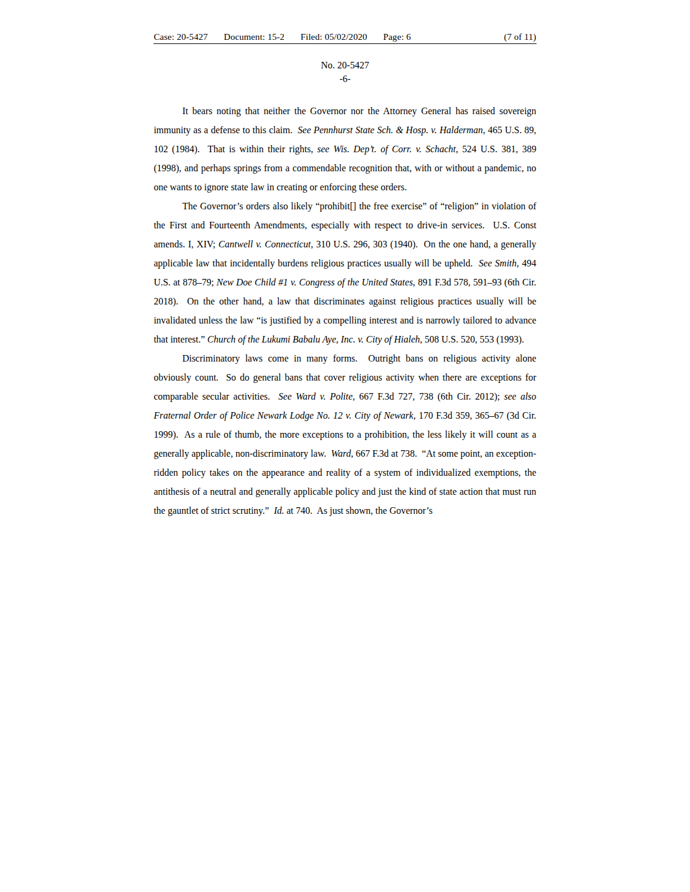Case: 20-5427 Document: 15-2 Filed: 05/02/2020 Page: 6
(7 of 11)
No. 20-5427
-6-
It bears noting that neither the Governor nor the Attorney General has raised sovereign immunity as a defense to this claim. See Pennhurst State Sch. & Hosp. v. Halderman, 465 U.S. 89, 102 (1984). That is within their rights, see Wis. Dep’t. of Corr. v. Schacht, 524 U.S. 381, 389 (1998), and perhaps springs from a commendable recognition that, with or without a pandemic, no one wants to ignore state law in creating or enforcing these orders.
The Governor’s orders also likely “prohibit[] the free exercise” of “religion” in violation of the First and Fourteenth Amendments, especially with respect to drive-in services. U.S. Const amends. I, XIV; Cantwell v. Connecticut, 310 U.S. 296, 303 (1940). On the one hand, a generally applicable law that incidentally burdens religious practices usually will be upheld. See Smith, 494 U.S. at 878–79; New Doe Child #1 v. Congress of the United States, 891 F.3d 578, 591–93 (6th Cir. 2018). On the other hand, a law that discriminates against religious practices usually will be invalidated unless the law “is justified by a compelling interest and is narrowly tailored to advance that interest.” Church of the Lukumi Babalu Aye, Inc. v. City of Hialeh, 508 U.S. 520, 553 (1993).
Discriminatory laws come in many forms. Outright bans on religious activity alone obviously count. So do general bans that cover religious activity when there are exceptions for comparable secular activities. See Ward v. Polite, 667 F.3d 727, 738 (6th Cir. 2012); see also Fraternal Order of Police Newark Lodge No. 12 v. City of Newark, 170 F.3d 359, 365–67 (3d Cir. 1999). As a rule of thumb, the more exceptions to a prohibition, the less likely it will count as a generally applicable, non-discriminatory law. Ward, 667 F.3d at 738. “At some point, an exception-ridden policy takes on the appearance and reality of a system of individualized exemptions, the antithesis of a neutral and generally applicable policy and just the kind of state action that must run the gauntlet of strict scrutiny.” Id. at 740. As just shown, the Governor’s